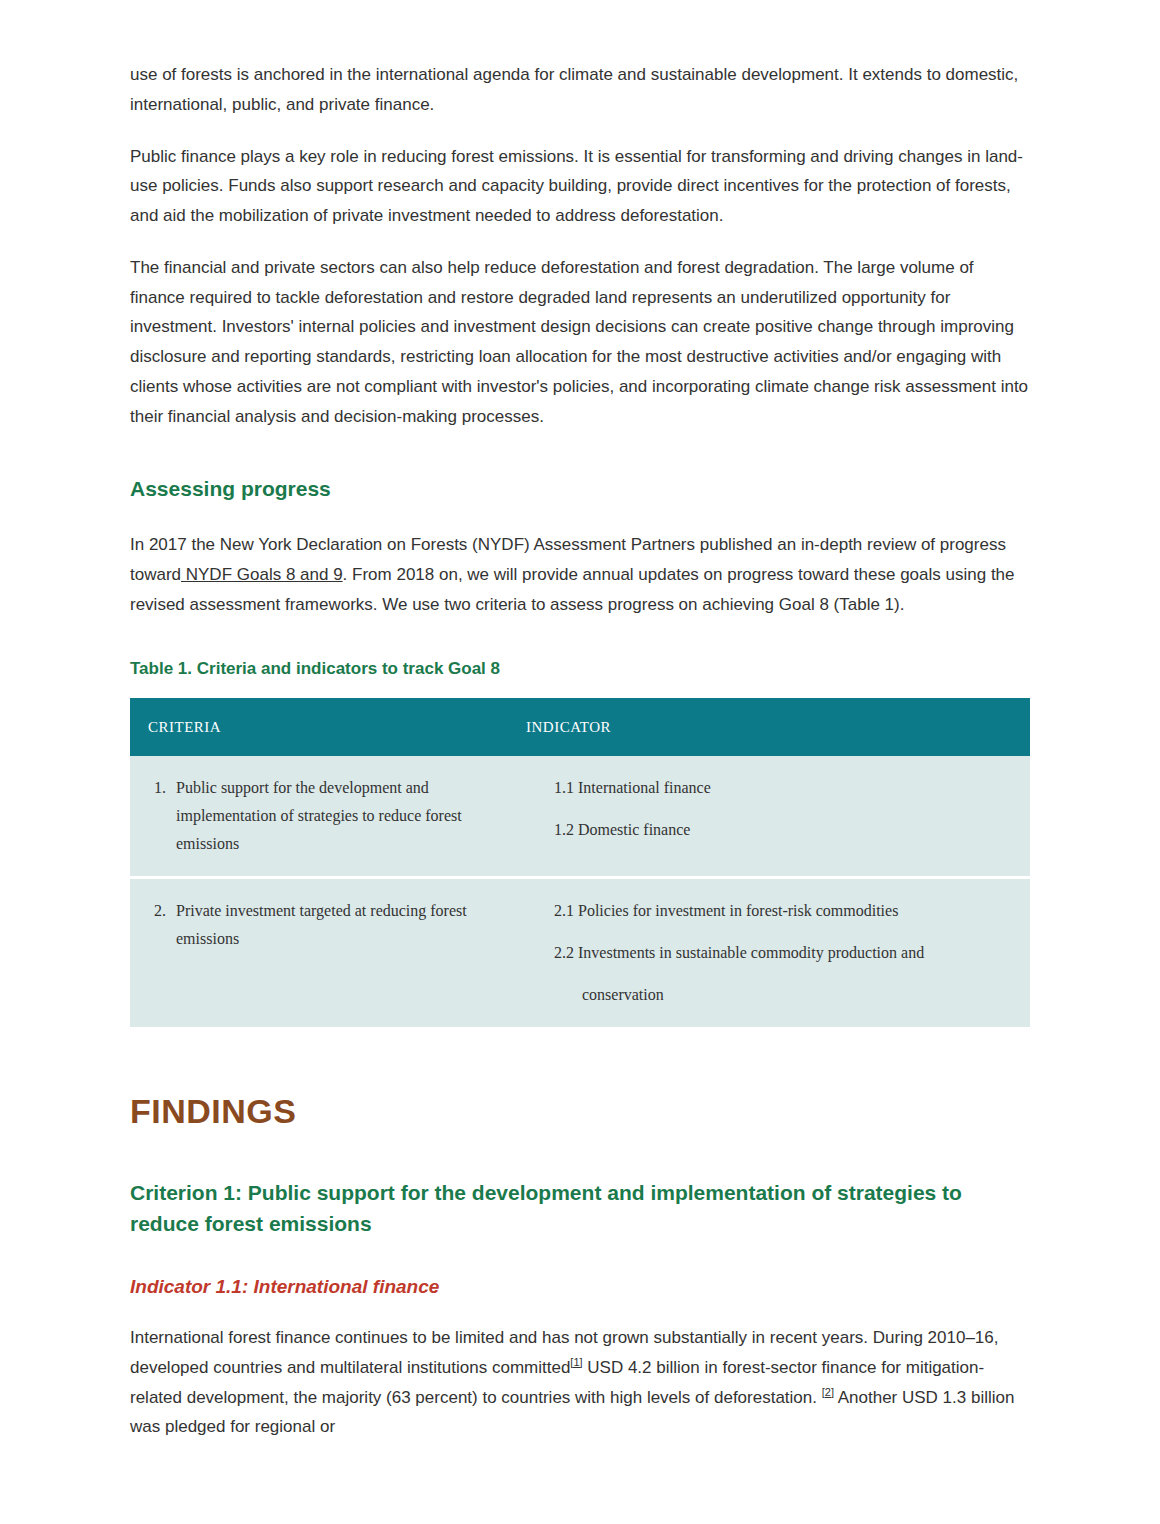use of forests is anchored in the international agenda for climate and sustainable development. It extends to domestic, international, public, and private finance.
Public finance plays a key role in reducing forest emissions. It is essential for transforming and driving changes in land-use policies. Funds also support research and capacity building, provide direct incentives for the protection of forests, and aid the mobilization of private investment needed to address deforestation.
The financial and private sectors can also help reduce deforestation and forest degradation. The large volume of finance required to tackle deforestation and restore degraded land represents an underutilized opportunity for investment. Investors' internal policies and investment design decisions can create positive change through improving disclosure and reporting standards, restricting loan allocation for the most destructive activities and/or engaging with clients whose activities are not compliant with investor's policies, and incorporating climate change risk assessment into their financial analysis and decision-making processes.
Assessing progress
In 2017 the New York Declaration on Forests (NYDF) Assessment Partners published an in-depth review of progress toward NYDF Goals 8 and 9. From 2018 on, we will provide annual updates on progress toward these goals using the revised assessment frameworks. We use two criteria to assess progress on achieving Goal 8 (Table 1).
Table 1. Criteria and indicators to track Goal 8
| CRITERIA | INDICATOR |
| --- | --- |
| Public support for the development and implementation of strategies to reduce forest emissions | 1.1 International finance 1.2 Domestic finance |
| Private investment targeted at reducing forest emissions | 2.1 Policies for investment in forest-risk commodities 2.2 Investments in sustainable commodity production and conservation |
FINDINGS
Criterion 1: Public support for the development and implementation of strategies to reduce forest emissions
Indicator 1.1: International finance
International forest finance continues to be limited and has not grown substantially in recent years. During 2010–16, developed countries and multilateral institutions committed[1] USD 4.2 billion in forest-sector finance for mitigation-related development, the majority (63 percent) to countries with high levels of deforestation. [2] Another USD 1.3 billion was pledged for regional or